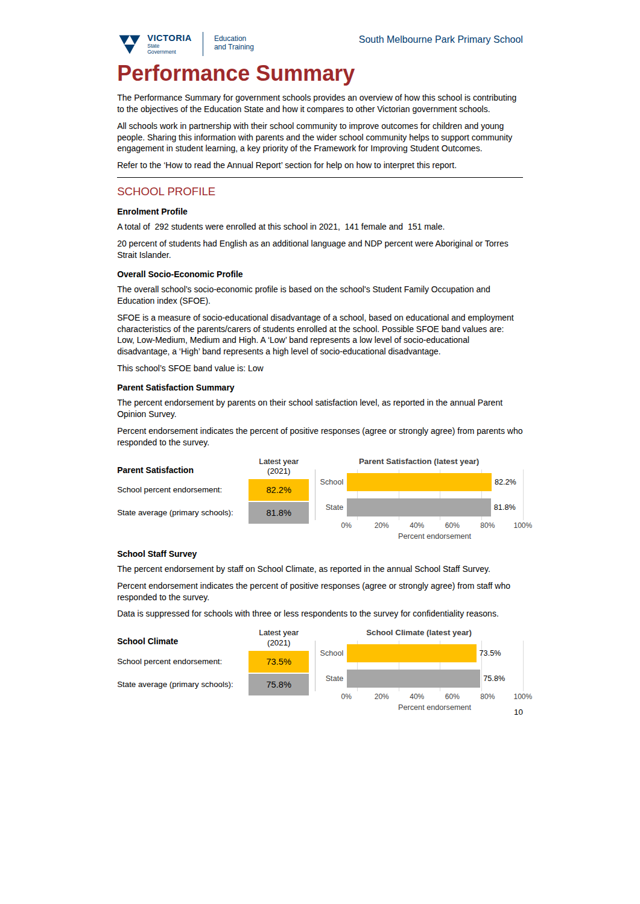VICTORIA State
Government
Education
and Training
South Melbourne Park Primary School
Performance Summary
The Performance Summary for government schools provides an overview of how this school is contributing to the objectives of the Education State and how it compares to other Victorian government schools.
All schools work in partnership with their school community to improve outcomes for children and young people. Sharing this information with parents and the wider school community helps to support community engagement in student learning, a key priority of the Framework for Improving Student Outcomes.
Refer to the ‘How to read the Annual Report’ section for help on how to interpret this report.
SCHOOL PROFILE
Enrolment Profile
A total of 292 students were enrolled at this school in 2021, 141 female and 151 male.
20 percent of students had English as an additional language and NDP percent were Aboriginal or Torres Strait Islander.
Overall Socio-Economic Profile
The overall school’s socio-economic profile is based on the school's Student Family Occupation and Education index (SFOE).
SFOE is a measure of socio-educational disadvantage of a school, based on educational and employment characteristics of the parents/carers of students enrolled at the school. Possible SFOE band values are: Low, Low-Medium, Medium and High. A ‘Low’ band represents a low level of socio-educational disadvantage, a ‘High’ band represents a high level of socio-educational disadvantage.
This school’s SFOE band value is: Low
Parent Satisfaction Summary
The percent endorsement by parents on their school satisfaction level, as reported in the annual Parent Opinion Survey.
Percent endorsement indicates the percent of positive responses (agree or strongly agree) from parents who responded to the survey.
Parent Satisfaction
Latest year
(2021)
School percent endorsement:
82.2%
State average (primary schools):
81.8%
Parent Satisfaction (latest year)
School
82.2%
State
81.8%
0% 20% 40% 60% 80% 100%
Percent endorsement
School Staff Survey
The percent endorsement by staff on School Climate, as reported in the annual School Staff Survey.
Percent endorsement indicates the percent of positive responses (agree or strongly agree) from staff who responded to the survey.
Data is suppressed for schools with three or less respondents to the survey for confidentiality reasons.
School Climate
Latest year
(2021)
School percent endorsement:
73.5%
State average (primary schools):
75.8%
School Climate (latest year)
School
73.5%
State
75.8%
0% 20% 40% 60% 80% 100%
Percent endorsement
10